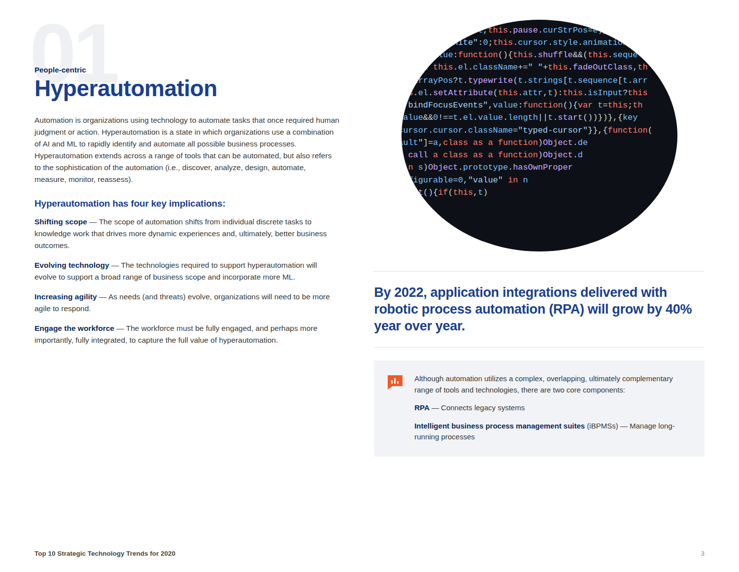01
People-centric
Hyperautomation
Automation is organizations using technology to automate tasks that once required human judgment or action. Hyperautomation is a state in which organizations use a combination of AI and ML to rapidly identify and automate all possible business processes. Hyperautomation extends across a range of tools that can be automated, but also refers to the sophistication of the automation (i.e., discover, analyze, design, automate, measure, monitor, reassess).
Hyperautomation has four key implications:
Shifting scope — The scope of automation shifts from individual discrete tasks to knowledge work that drives more dynamic experiences and, ultimately, better business outcomes.
Evolving technology — The technologies required to support hyperautomation will evolve to support a broad range of business scope and incorporate more ML.
Increasing agility — As needs (and threats) evolve, organizations will need to be more agile to respond.
Engage the workforce — The workforce must be fully engaged, and perhaps more importantly, fully integrated, to capture the full value of hyperautomation.
s.arrayPos+1] te", value:function(){this.options.onLastS this.pause.curString=t,this.pause.curStrPos=e)},{ =t;var e=t?"infinite":0;this.cursor.style.animation sIfNeeded", value:function(){this.shuffle&&(this.seque this;return this.el.className+=" "+this.fadeOutClass,th ength>t.arrayPos?t.typewrite(t.strings[t.sequence[t.arr ttr?this.el.setAttribute(this.attr,t):this.isInput?this .{key:"bindFocusEvents",value:function(){var t=this;th t.el.value&&0!==t.el.value.length||t.start())})},{key this.cursor.cursor.className="typed-cursor"}},{function( r"default"]=a,class as a function)Object.de cannot call a class as a function)Object.d var n in s)Object.prototype.hasOwnProper 1,n.configurable=0,"value" in n function t(){if(this,t)
By 2022, application integrations delivered with robotic process automation (RPA) will grow by 40% year over year.
Although automation utilizes a complex, overlapping, ultimately complementary range of tools and technologies, there are two core components:
RPA — Connects legacy systems
Intelligent business process management suites (iBPMSs) — Manage long-running processes
Top 10 Strategic Technology Trends for 2020 3